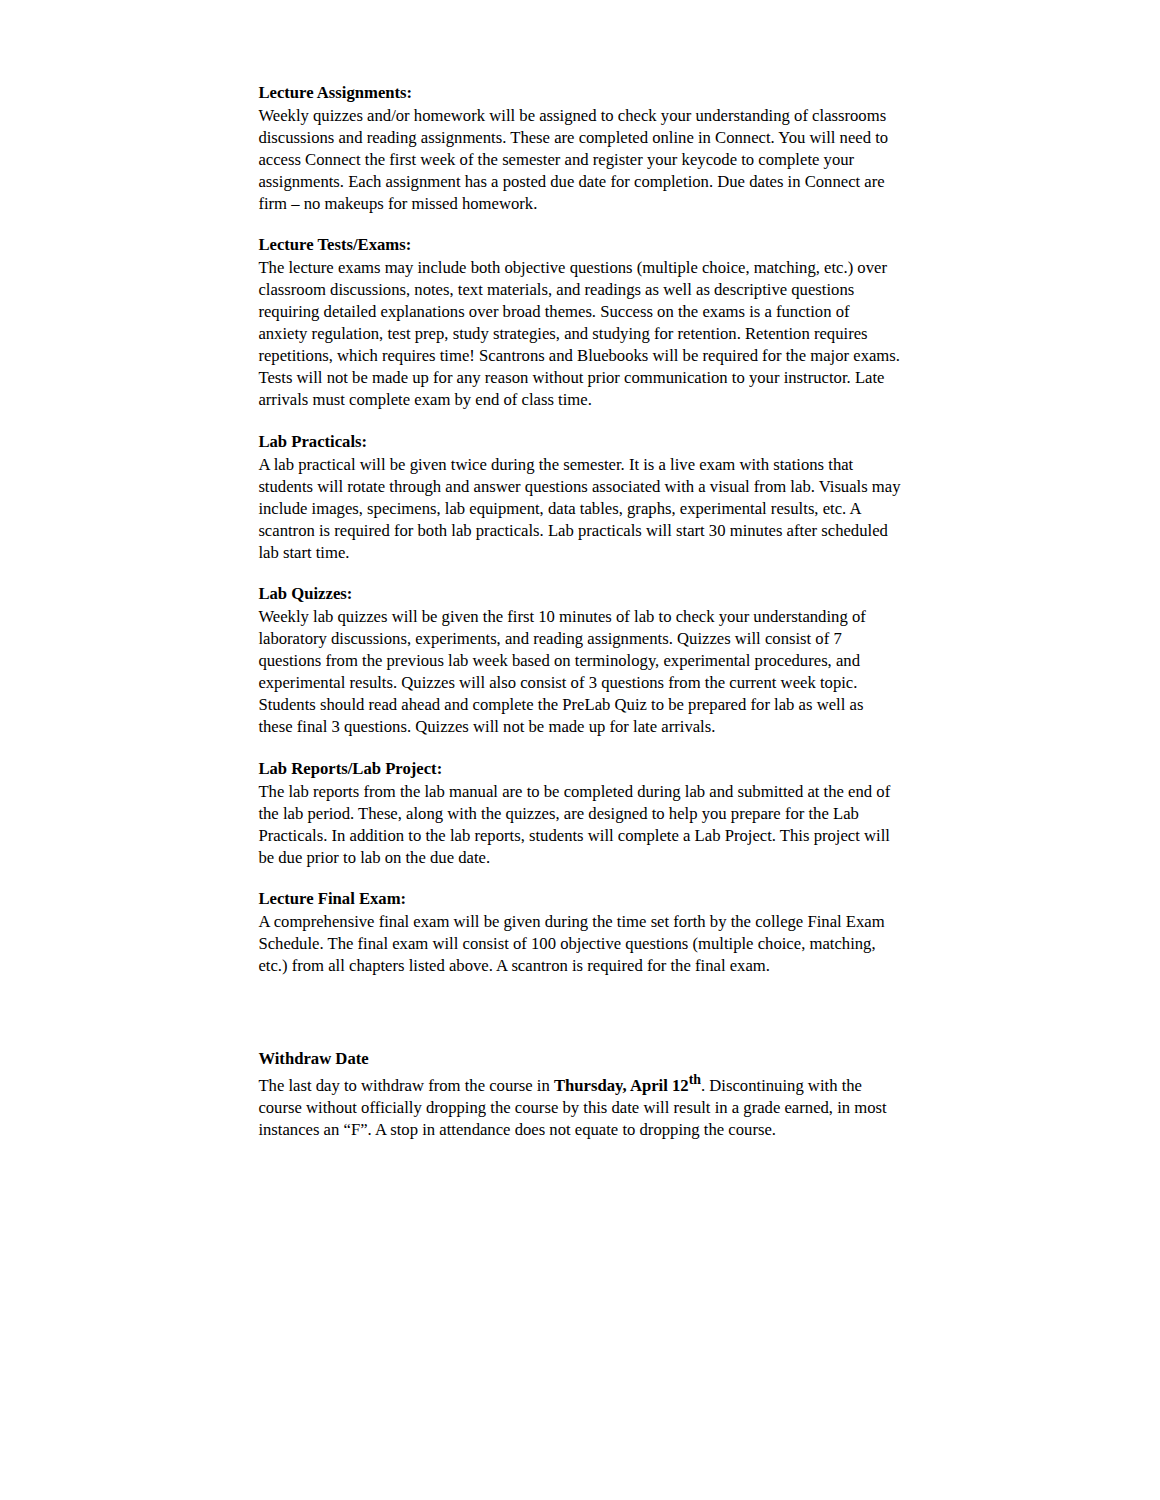Lecture Assignments:
Weekly quizzes and/or homework will be assigned to check your understanding of classrooms discussions and reading assignments. These are completed online in Connect. You will need to access Connect the first week of the semester and register your keycode to complete your assignments. Each assignment has a posted due date for completion. Due dates in Connect are firm – no makeups for missed homework.
Lecture Tests/Exams:
The lecture exams may include both objective questions (multiple choice, matching, etc.) over classroom discussions, notes, text materials, and readings as well as descriptive questions requiring detailed explanations over broad themes. Success on the exams is a function of anxiety regulation, test prep, study strategies, and studying for retention. Retention requires repetitions, which requires time! Scantrons and Bluebooks will be required for the major exams. Tests will not be made up for any reason without prior communication to your instructor. Late arrivals must complete exam by end of class time.
Lab Practicals:
A lab practical will be given twice during the semester. It is a live exam with stations that students will rotate through and answer questions associated with a visual from lab. Visuals may include images, specimens, lab equipment, data tables, graphs, experimental results, etc. A scantron is required for both lab practicals. Lab practicals will start 30 minutes after scheduled lab start time.
Lab Quizzes:
Weekly lab quizzes will be given the first 10 minutes of lab to check your understanding of laboratory discussions, experiments, and reading assignments. Quizzes will consist of 7 questions from the previous lab week based on terminology, experimental procedures, and experimental results. Quizzes will also consist of 3 questions from the current week topic. Students should read ahead and complete the PreLab Quiz to be prepared for lab as well as these final 3 questions. Quizzes will not be made up for late arrivals.
Lab Reports/Lab Project:
The lab reports from the lab manual are to be completed during lab and submitted at the end of the lab period. These, along with the quizzes, are designed to help you prepare for the Lab Practicals. In addition to the lab reports, students will complete a Lab Project. This project will be due prior to lab on the due date.
Lecture Final Exam:
A comprehensive final exam will be given during the time set forth by the college Final Exam Schedule. The final exam will consist of 100 objective questions (multiple choice, matching, etc.) from all chapters listed above. A scantron is required for the final exam.
Withdraw Date
The last day to withdraw from the course in Thursday, April 12th. Discontinuing with the course without officially dropping the course by this date will result in a grade earned, in most instances an “F”. A stop in attendance does not equate to dropping the course.